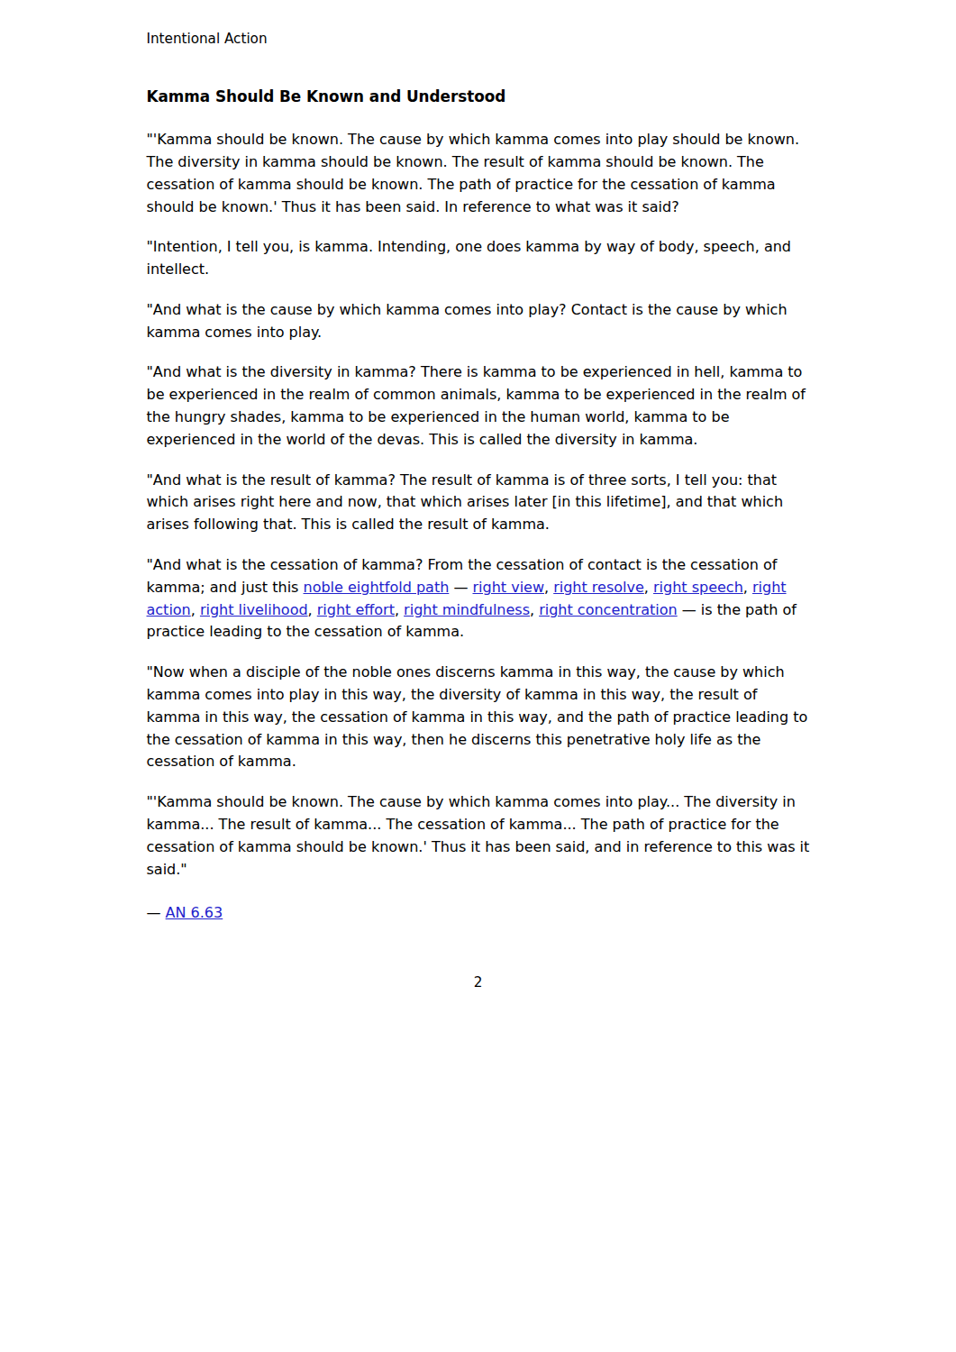Intentional Action
Kamma Should Be Known and Understood
"'Kamma should be known. The cause by which kamma comes into play should be known. The diversity in kamma should be known. The result of kamma should be known. The cessation of kamma should be known. The path of practice for the cessation of kamma should be known.' Thus it has been said. In reference to what was it said?
"Intention, I tell you, is kamma. Intending, one does kamma by way of body, speech, and intellect.
"And what is the cause by which kamma comes into play? Contact is the cause by which kamma comes into play.
"And what is the diversity in kamma? There is kamma to be experienced in hell, kamma to be experienced in the realm of common animals, kamma to be experienced in the realm of the hungry shades, kamma to be experienced in the human world, kamma to be experienced in the world of the devas. This is called the diversity in kamma.
"And what is the result of kamma? The result of kamma is of three sorts, I tell you: that which arises right here and now, that which arises later [in this lifetime], and that which arises following that. This is called the result of kamma.
"And what is the cessation of kamma? From the cessation of contact is the cessation of kamma; and just this noble eightfold path — right view, right resolve, right speech, right action, right livelihood, right effort, right mindfulness, right concentration — is the path of practice leading to the cessation of kamma.
"Now when a disciple of the noble ones discerns kamma in this way, the cause by which kamma comes into play in this way, the diversity of kamma in this way, the result of kamma in this way, the cessation of kamma in this way, and the path of practice leading to the cessation of kamma in this way, then he discerns this penetrative holy life as the cessation of kamma.
"'Kamma should be known. The cause by which kamma comes into play... The diversity in kamma... The result of kamma... The cessation of kamma... The path of practice for the cessation of kamma should be known.' Thus it has been said, and in reference to this was it said."
— AN 6.63
2